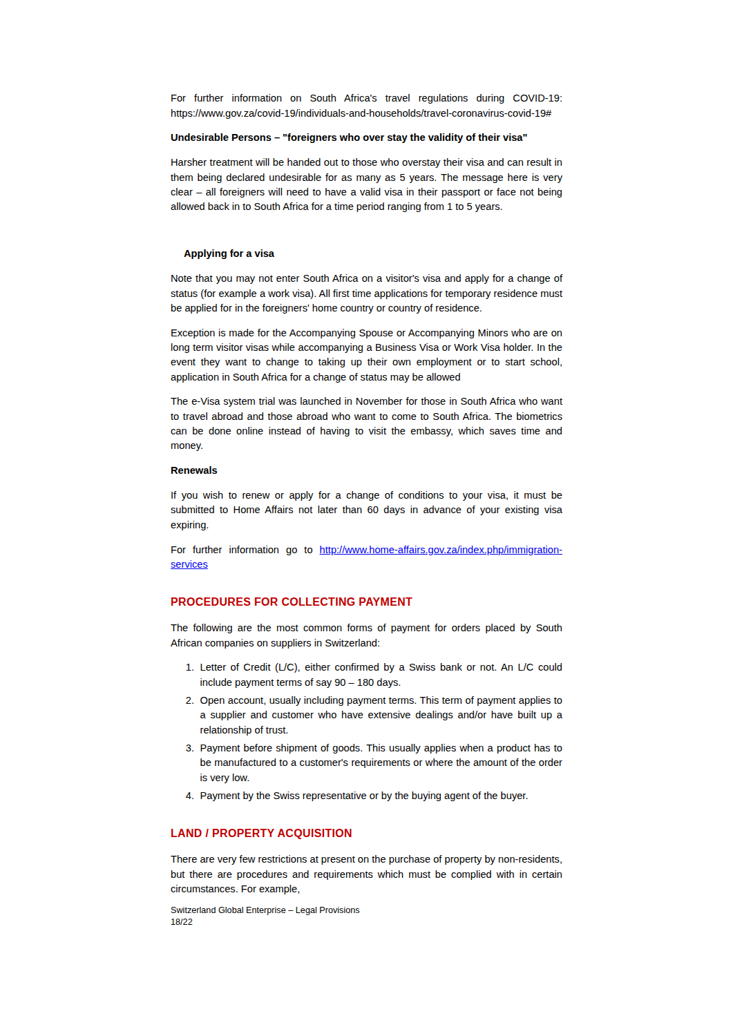For further information on South Africa's travel regulations during COVID-19: https://www.gov.za/covid-19/individuals-and-households/travel-coronavirus-covid-19#
Undesirable Persons – "foreigners who over stay the validity of their visa"
Harsher treatment will be handed out to those who overstay their visa and can result in them being declared undesirable for as many as 5 years. The message here is very clear – all foreigners will need to have a valid visa in their passport or face not being allowed back in to South Africa for a time period ranging from 1 to 5 years.
Applying for a visa
Note that you may not enter South Africa on a visitor's visa and apply for a change of status (for example a work visa). All first time applications for temporary residence must be applied for in the foreigners' home country or country of residence.
Exception is made for the Accompanying Spouse or Accompanying Minors who are on long term visitor visas while accompanying a Business Visa or Work Visa holder. In the event they want to change to taking up their own employment or to start school, application in South Africa for a change of status may be allowed
The e-Visa system trial was launched in November for those in South Africa who want to travel abroad and those abroad who want to come to South Africa. The biometrics can be done online instead of having to visit the embassy, which saves time and money.
Renewals
If you wish to renew or apply for a change of conditions to your visa, it must be submitted to Home Affairs not later than 60 days in advance of your existing visa expiring.
For further information go to http://www.home-affairs.gov.za/index.php/immigration-services
PROCEDURES FOR COLLECTING PAYMENT
The following are the most common forms of payment for orders placed by South African companies on suppliers in Switzerland:
Letter of Credit (L/C), either confirmed by a Swiss bank or not. An L/C could include payment terms of say 90 – 180 days.
Open account, usually including payment terms. This term of payment applies to a supplier and customer who have extensive dealings and/or have built up a relationship of trust.
Payment before shipment of goods. This usually applies when a product has to be manufactured to a customer's requirements or where the amount of the order is very low.
Payment by the Swiss representative or by the buying agent of the buyer.
LAND / PROPERTY ACQUISITION
There are very few restrictions at present on the purchase of property by non-residents, but there are procedures and requirements which must be complied with in certain circumstances. For example,
Switzerland Global Enterprise – Legal Provisions
18/22